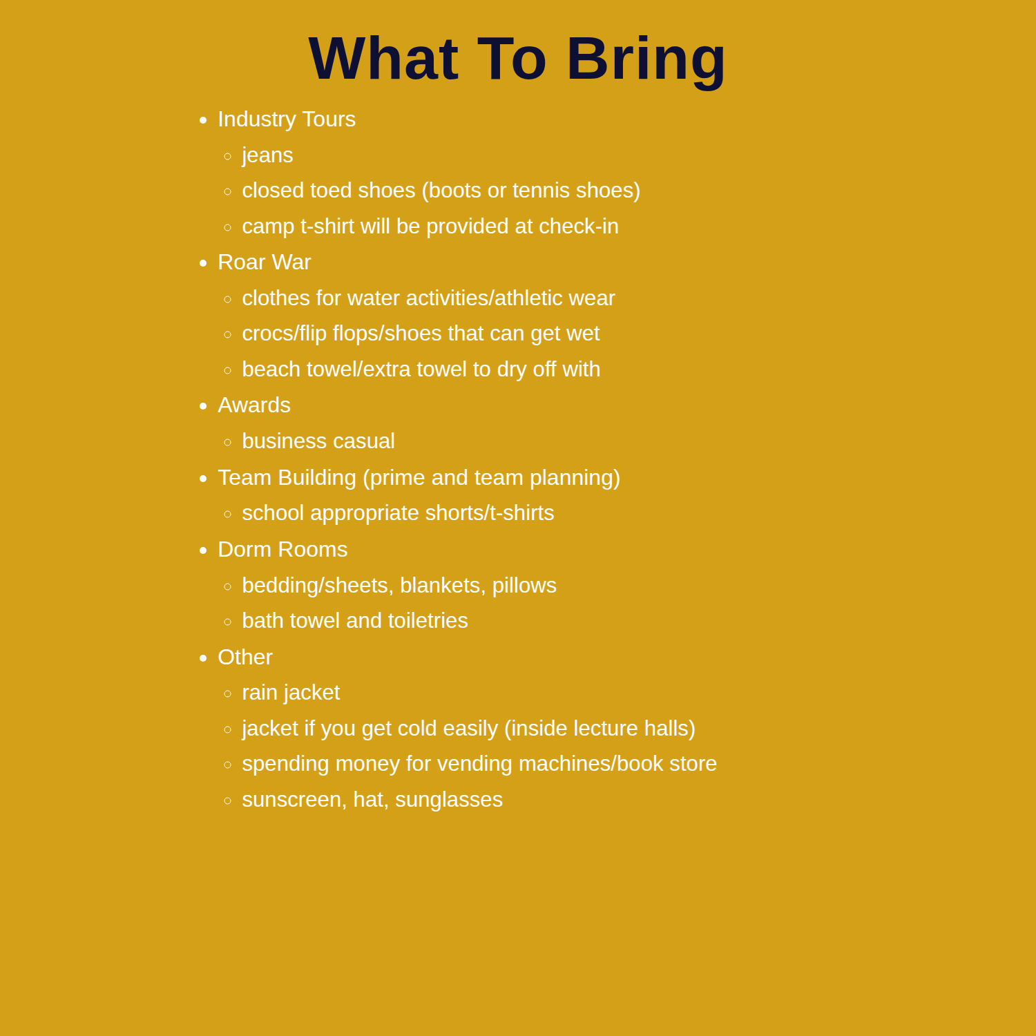What To Bring
Industry Tours
jeans
closed toed shoes (boots or tennis shoes)
camp t-shirt will be provided at check-in
Roar War
clothes for water activities/athletic wear
crocs/flip flops/shoes that can get wet
beach towel/extra towel to dry off with
Awards
business casual
Team Building (prime and team planning)
school appropriate shorts/t-shirts
Dorm Rooms
bedding/sheets, blankets, pillows
bath towel and toiletries
Other
rain jacket
jacket if you get cold easily (inside lecture halls)
spending money for vending machines/book store
sunscreen, hat, sunglasses